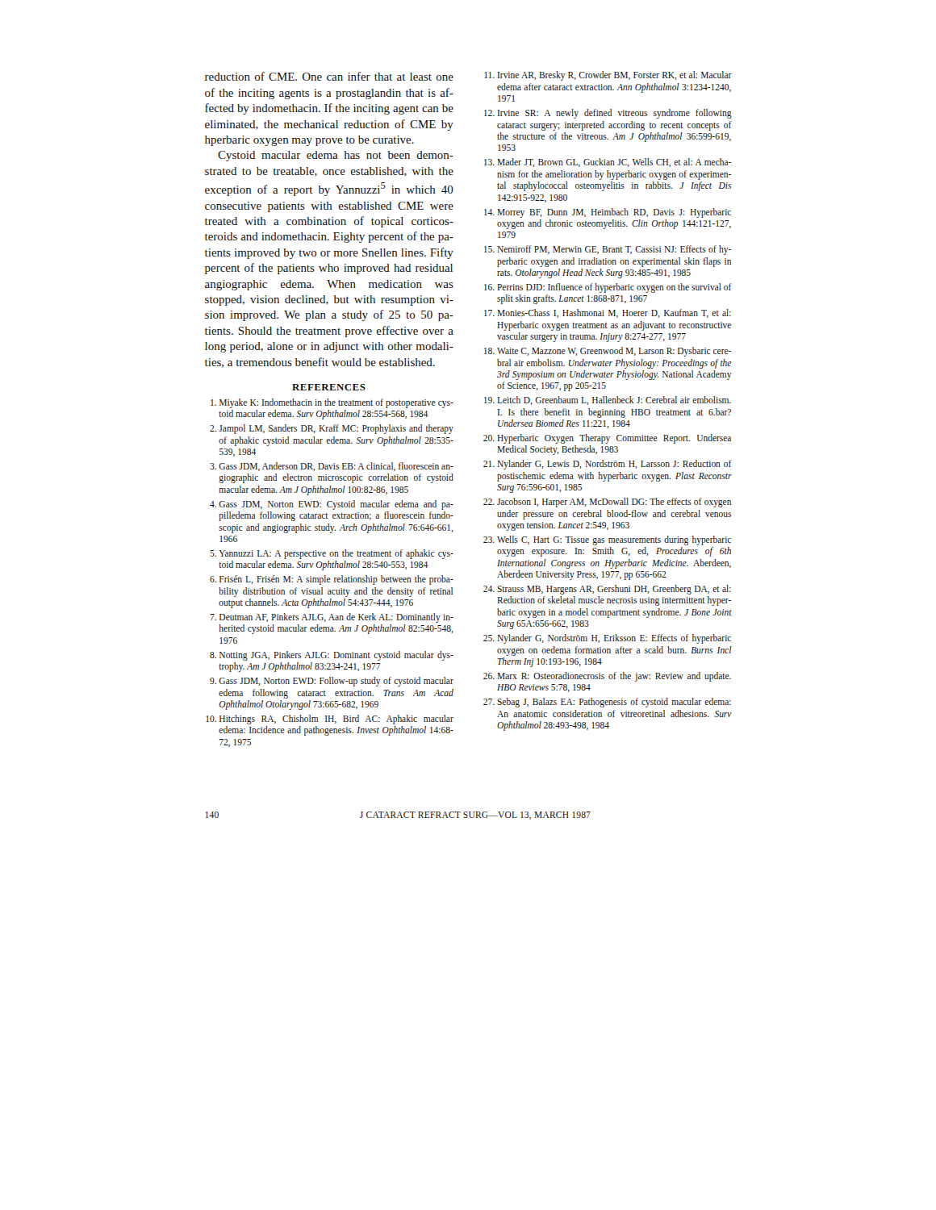reduction of CME. One can infer that at least one of the inciting agents is a prostaglandin that is affected by indomethacin. If the inciting agent can be eliminated, the mechanical reduction of CME by hperbaric oxygen may prove to be curative.
Cystoid macular edema has not been demonstrated to be treatable, once established, with the exception of a report by Yannuzzi5 in which 40 consecutive patients with established CME were treated with a combination of topical corticosteroids and indomethacin. Eighty percent of the patients improved by two or more Snellen lines. Fifty percent of the patients who improved had residual angiographic edema. When medication was stopped, vision declined, but with resumption vision improved. We plan a study of 25 to 50 patients. Should the treatment prove effective over a long period, alone or in adjunct with other modalities, a tremendous benefit would be established.
References
Miyake K: Indomethacin in the treatment of postoperative cystoid macular edema. Surv Ophthalmol 28:554-568, 1984
Jampol LM, Sanders DR, Kraff MC: Prophylaxis and therapy of aphakic cystoid macular edema. Surv Ophthalmol 28:535-539, 1984
Gass JDM, Anderson DR, Davis EB: A clinical, fluorescein angiographic and electron microscopic correlation of cystoid macular edema. Am J Ophthalmol 100:82-86, 1985
Gass JDM, Norton EWD: Cystoid macular edema and papilledema following cataract extraction; a fluorescein fundoscopic and angiographic study. Arch Ophthalmol 76:646-661, 1966
Yannuzzi LA: A perspective on the treatment of aphakic cystoid macular edema. Surv Ophthalmol 28:540-553, 1984
Frisén L, Frisén M: A simple relationship between the probability distribution of visual acuity and the density of retinal output channels. Acta Ophthalmol 54:437-444, 1976
Deutman AF, Pinkers AJLG, Aan de Kerk AL: Dominantly inherited cystoid macular edema. Am J Ophthalmol 82:540-548, 1976
Notting JGA, Pinkers AJLG: Dominant cystoid macular dystrophy. Am J Ophthalmol 83:234-241, 1977
Gass JDM, Norton EWD: Follow-up study of cystoid macular edema following cataract extraction. Trans Am Acad Ophthalmol Otolaryngol 73:665-682, 1969
Hitchings RA, Chisholm IH, Bird AC: Aphakic macular edema: Incidence and pathogenesis. Invest Ophthalmol 14:68-72, 1975
Irvine AR, Bresky R, Crowder BM, Forster RK, et al: Macular edema after cataract extraction. Ann Ophthalmol 3:1234-1240, 1971
Irvine SR: A newly defined vitreous syndrome following cataract surgery; interpreted according to recent concepts of the structure of the vitreous. Am J Ophthalmol 36:599-619, 1953
Mader JT, Brown GL, Guckian JC, Wells CH, et al: A mechanism for the amelioration by hyperbaric oxygen of experimental staphylococcal osteomyelitis in rabbits. J Infect Dis 142:915-922, 1980
Morrey BF, Dunn JM, Heimbach RD, Davis J: Hyperbaric oxygen and chronic osteomyelitis. Clin Orthop 144:121-127, 1979
Nemiroff PM, Merwin GE, Brant T, Cassisi NJ: Effects of hyperbaric oxygen and irradiation on experimental skin flaps in rats. Otolaryngol Head Neck Surg 93:485-491, 1985
Perrins DJD: Influence of hyperbaric oxygen on the survival of split skin grafts. Lancet 1:868-871, 1967
Monies-Chass I, Hashmonai M, Hoerer D, Kaufman T, et al: Hyperbaric oxygen treatment as an adjuvant to reconstructive vascular surgery in trauma. Injury 8:274-277, 1977
Waite C, Mazzone W, Greenwood M, Larson R: Dysbaric cerebral air embolism. Underwater Physiology: Proceedings of the 3rd Symposium on Underwater Physiology. National Academy of Science, 1967, pp 205-215
Leitch D, Greenbaum L, Hallenbeck J: Cerebral air embolism. I. Is there benefit in beginning HBO treatment at 6.bar? Undersea Biomed Res 11:221, 1984
Hyperbaric Oxygen Therapy Committee Report. Undersea Medical Society, Bethesda, 1983
Nylander G, Lewis D, Nordström H, Larsson J: Reduction of postischemic edema with hyperbaric oxygen. Plast Reconstr Surg 76:596-601, 1985
Jacobson I, Harper AM, McDowall DG: The effects of oxygen under pressure on cerebral blood-flow and cerebral venous oxygen tension. Lancet 2:549, 1963
Wells C, Hart G: Tissue gas measurements during hyperbaric oxygen exposure. In: Smith G, ed, Procedures of 6th International Congress on Hyperbaric Medicine. Aberdeen, Aberdeen University Press, 1977, pp 656-662
Strauss MB, Hargens AR, Gershuni DH, Greenberg DA, et al: Reduction of skeletal muscle necrosis using intermittent hyperbaric oxygen in a model compartment syndrome. J Bone Joint Surg 65A:656-662, 1983
Nylander G, Nordström H, Eriksson E: Effects of hyperbaric oxygen on oedema formation after a scald burn. Burns Incl Therm Inj 10:193-196, 1984
Marx R: Osteoradionecrosis of the jaw: Review and update. HBO Reviews 5:78, 1984
Sebag J, Balazs EA: Pathogenesis of cystoid macular edema: An anatomic consideration of vitreoretinal adhesions. Surv Ophthalmol 28:493-498, 1984
140
J CATARACT REFRACT SURG—VOL 13, MARCH 1987